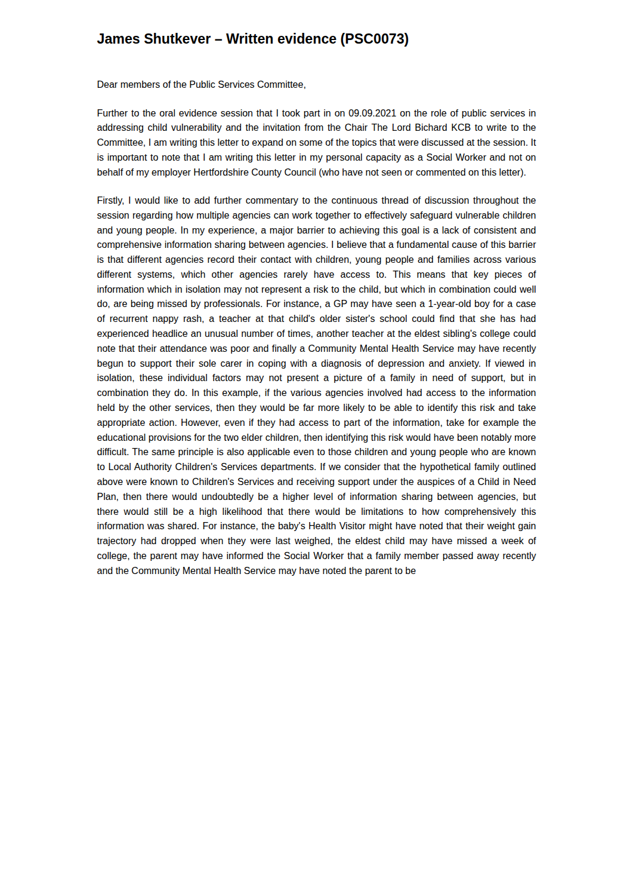James Shutkever – Written evidence (PSC0073)
Dear members of the Public Services Committee,
Further to the oral evidence session that I took part in on 09.09.2021 on the role of public services in addressing child vulnerability and the invitation from the Chair The Lord Bichard KCB to write to the Committee, I am writing this letter to expand on some of the topics that were discussed at the session. It is important to note that I am writing this letter in my personal capacity as a Social Worker and not on behalf of my employer Hertfordshire County Council (who have not seen or commented on this letter).
Firstly, I would like to add further commentary to the continuous thread of discussion throughout the session regarding how multiple agencies can work together to effectively safeguard vulnerable children and young people. In my experience, a major barrier to achieving this goal is a lack of consistent and comprehensive information sharing between agencies. I believe that a fundamental cause of this barrier is that different agencies record their contact with children, young people and families across various different systems, which other agencies rarely have access to. This means that key pieces of information which in isolation may not represent a risk to the child, but which in combination could well do, are being missed by professionals. For instance, a GP may have seen a 1-year-old boy for a case of recurrent nappy rash, a teacher at that child's older sister's school could find that she has had experienced headlice an unusual number of times, another teacher at the eldest sibling's college could note that their attendance was poor and finally a Community Mental Health Service may have recently begun to support their sole carer in coping with a diagnosis of depression and anxiety. If viewed in isolation, these individual factors may not present a picture of a family in need of support, but in combination they do. In this example, if the various agencies involved had access to the information held by the other services, then they would be far more likely to be able to identify this risk and take appropriate action. However, even if they had access to part of the information, take for example the educational provisions for the two elder children, then identifying this risk would have been notably more difficult. The same principle is also applicable even to those children and young people who are known to Local Authority Children's Services departments. If we consider that the hypothetical family outlined above were known to Children's Services and receiving support under the auspices of a Child in Need Plan, then there would undoubtedly be a higher level of information sharing between agencies, but there would still be a high likelihood that there would be limitations to how comprehensively this information was shared. For instance, the baby's Health Visitor might have noted that their weight gain trajectory had dropped when they were last weighed, the eldest child may have missed a week of college, the parent may have informed the Social Worker that a family member passed away recently and the Community Mental Health Service may have noted the parent to be